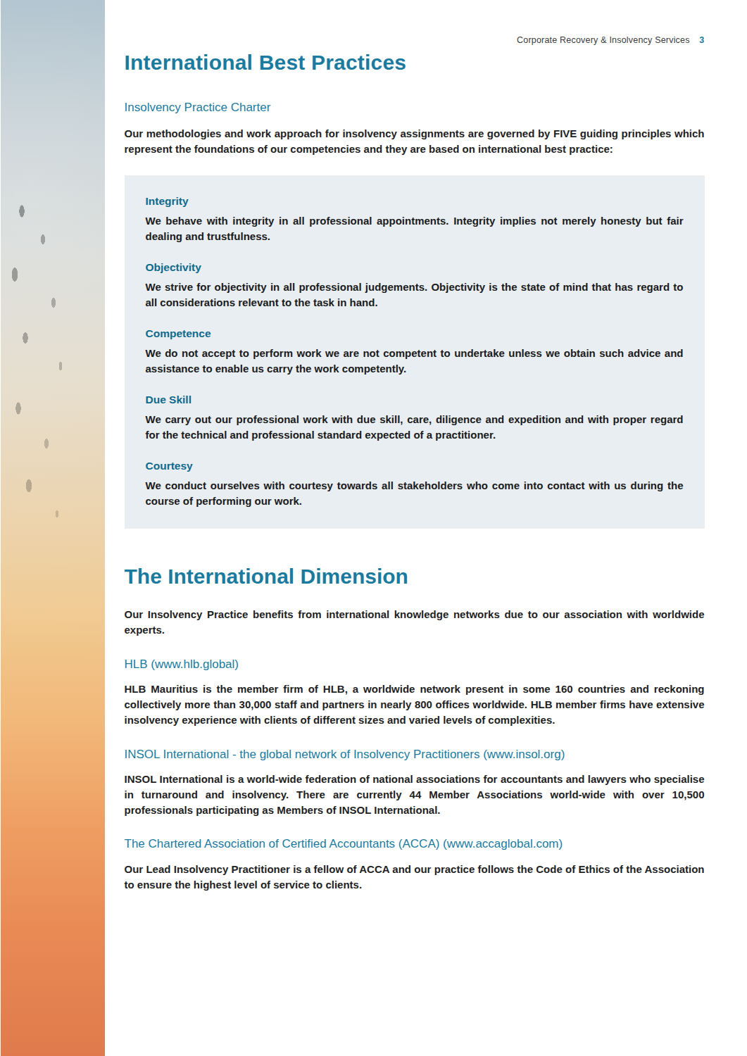Corporate Recovery & Insolvency Services 3
International Best Practices
Insolvency Practice Charter
Our methodologies and work approach for insolvency assignments are governed by FIVE guiding principles which represent the foundations of our competencies and they are based on international best practice:
Integrity
We behave with integrity in all professional appointments. Integrity implies not merely honesty but fair dealing and trustfulness.
Objectivity
We strive for objectivity in all professional judgements. Objectivity is the state of mind that has regard to all considerations relevant to the task in hand.
Competence
We do not accept to perform work we are not competent to undertake unless we obtain such advice and assistance to enable us carry the work competently.
Due Skill
We carry out our professional work with due skill, care, diligence and expedition and with proper regard for the technical and professional standard expected of a practitioner.
Courtesy
We conduct ourselves with courtesy towards all stakeholders who come into contact with us during the course of performing our work.
The International Dimension
Our Insolvency Practice benefits from international knowledge networks due to our association with worldwide experts.
HLB (www.hlb.global)
HLB Mauritius is the member firm of HLB, a worldwide network present in some 160 countries and reckoning collectively more than 30,000 staff and partners in nearly 800 offices worldwide. HLB member firms have extensive insolvency experience with clients of different sizes and varied levels of complexities.
INSOL International - the global network of Insolvency Practitioners (www.insol.org)
INSOL International is a world-wide federation of national associations for accountants and lawyers who specialise in turnaround and insolvency. There are currently 44 Member Associations world-wide with over 10,500 professionals participating as Members of INSOL International.
The Chartered Association of Certified Accountants (ACCA) (www.accaglobal.com)
Our Lead Insolvency Practitioner is a fellow of ACCA and our practice follows the Code of Ethics of the Association to ensure the highest level of service to clients.